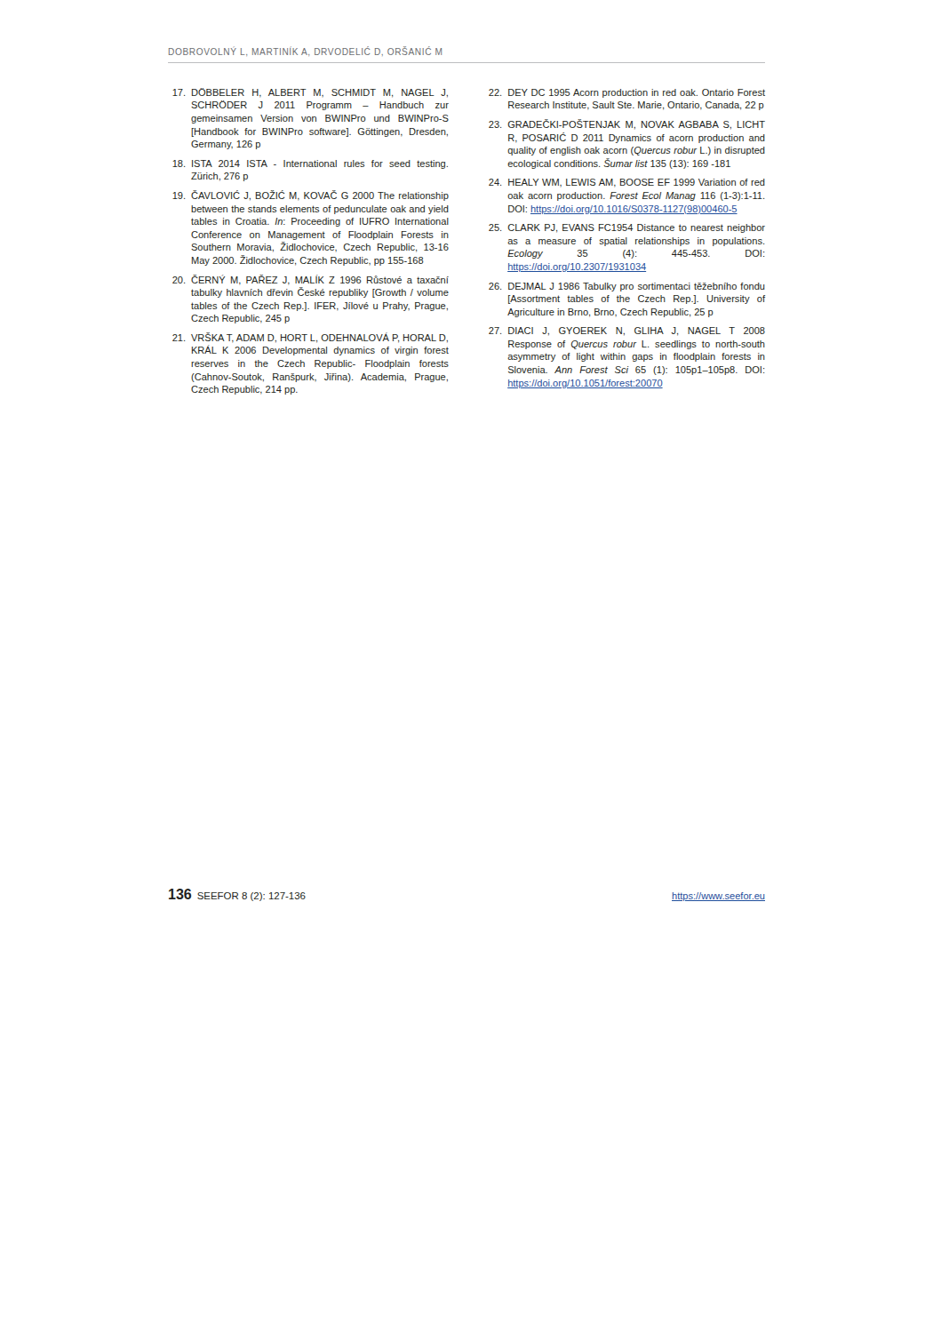Dobrovolný L, Martiník A, Drvodelić D, Oršanić M
17. DÖBBELER H, ALBERT M, SCHMIDT M, NAGEL J, SCHRÖDER J 2011 Programm – Handbuch zur gemeinsamen Version von BWINPro und BWINPro-S [Handbook for BWINPro software]. Göttingen, Dresden, Germany, 126 p
18. ISTA 2014 ISTA - International rules for seed testing. Zürich, 276 p
19. ČAVLOVIĆ J, BOŽIĆ M, KOVAČ G 2000 The relationship between the stands elements of pedunculate oak and yield tables in Croatia. In: Proceeding of IUFRO International Conference on Management of Floodplain Forests in Southern Moravia, Židlochovice, Czech Republic, 13-16 May 2000. Židlochovice, Czech Republic, pp 155-168
20. ČERNÝ M, PAŘEZ J, MALÍK Z 1996 Růstové a taxační tabulky hlavních dřevin České republiky [Growth / volume tables of the Czech Rep.]. IFER, Jílové u Prahy, Prague, Czech Republic, 245 p
21. VRŠKA T, ADAM D, HORT L, ODEHNALOVÁ P, HORAL D, KRÁL K 2006 Developmental dynamics of virgin forest reserves in the Czech Republic- Floodplain forests (Cahnov-Soutok, Ranšpurk, Jiřina). Academia, Prague, Czech Republic, 214 pp.
22. DEY DC 1995 Acorn production in red oak. Ontario Forest Research Institute, Sault Ste. Marie, Ontario, Canada, 22 p
23. GRADEČKI-POŠTENJAK M, NOVAK AGBABA S, LICHT R, POSARIĆ D 2011 Dynamics of acorn production and quality of english oak acorn (Quercus robur L.) in disrupted ecological conditions. Šumar list 135 (13): 169 -181
24. HEALY WM, LEWIS AM, BOOSE EF 1999 Variation of red oak acorn production. Forest Ecol Manag 116 (1-3):1-11. DOI: https://doi.org/10.1016/S0378-1127(98)00460-5
25. CLARK PJ, EVANS FC1954 Distance to nearest neighbor as a measure of spatial relationships in populations. Ecology 35 (4): 445-453. DOI: https://doi.org/10.2307/1931034
26. DEJMAL J 1986 Tabulky pro sortimentaci těžebního fondu [Assortment tables of the Czech Rep.]. University of Agriculture in Brno, Brno, Czech Republic, 25 p
27. DIACI J, GYOEREK N, GLIHA J, NAGEL T 2008 Response of Quercus robur L. seedlings to north-south asymmetry of light within gaps in floodplain forests in Slovenia. Ann Forest Sci 65 (1): 105p1–105p8. DOI: https://doi.org/10.1051/forest:20070
136 SEEFOR 8 (2): 127-136
https://www.seefor.eu